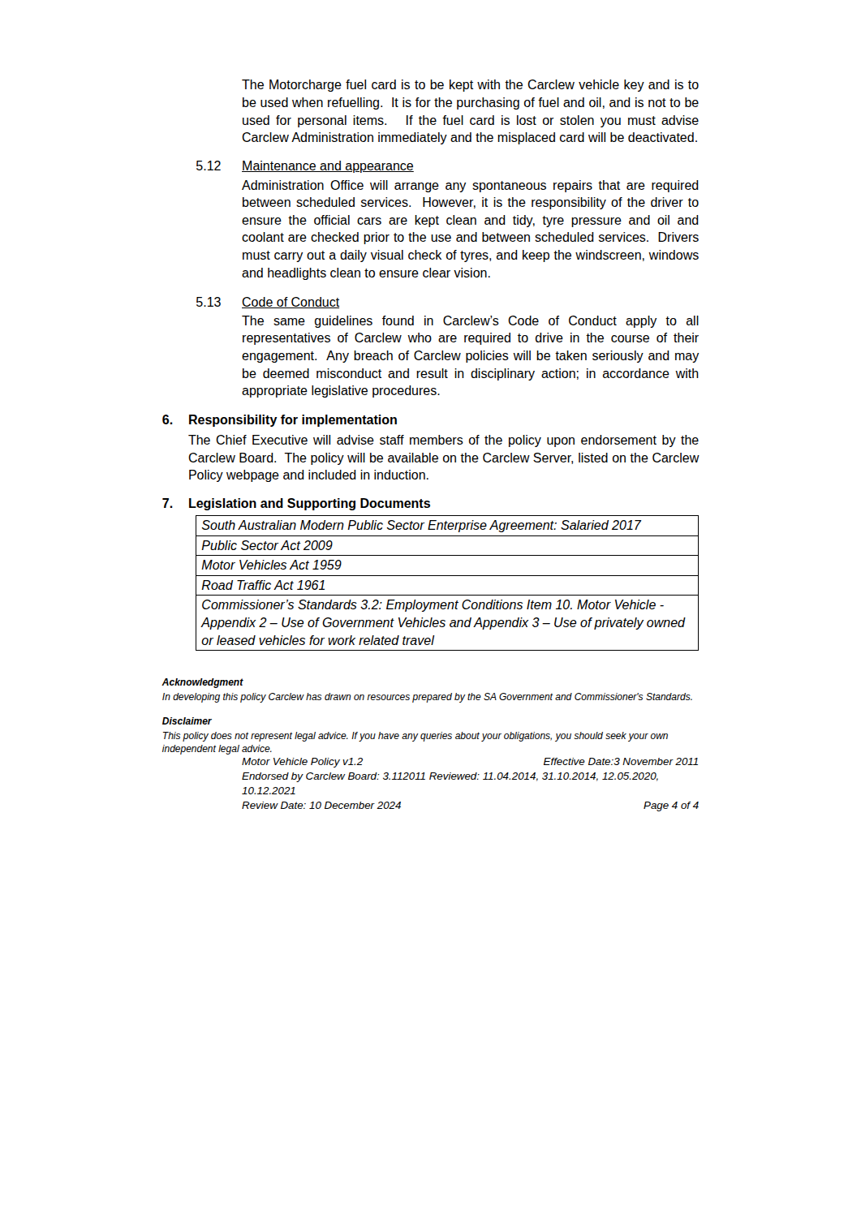The Motorcharge fuel card is to be kept with the Carclew vehicle key and is to be used when refuelling. It is for the purchasing of fuel and oil, and is not to be used for personal items. If the fuel card is lost or stolen you must advise Carclew Administration immediately and the misplaced card will be deactivated.
5.12
Maintenance and appearance
Administration Office will arrange any spontaneous repairs that are required between scheduled services. However, it is the responsibility of the driver to ensure the official cars are kept clean and tidy, tyre pressure and oil and coolant are checked prior to the use and between scheduled services. Drivers must carry out a daily visual check of tyres, and keep the windscreen, windows and headlights clean to ensure clear vision.
5.13
Code of Conduct
The same guidelines found in Carclew’s Code of Conduct apply to all representatives of Carclew who are required to drive in the course of their engagement. Any breach of Carclew policies will be taken seriously and may be deemed misconduct and result in disciplinary action; in accordance with appropriate legislative procedures.
6.
Responsibility for implementation
The Chief Executive will advise staff members of the policy upon endorsement by the Carclew Board. The policy will be available on the Carclew Server, listed on the Carclew Policy webpage and included in induction.
7.
Legislation and Supporting Documents
| South Australian Modern Public Sector Enterprise Agreement: Salaried 2017 |
| Public Sector Act 2009 |
| Motor Vehicles Act 1959 |
| Road Traffic Act 1961 |
| Commissioner’s Standards 3.2: Employment Conditions Item 10. Motor Vehicle - Appendix 2 – Use of Government Vehicles and Appendix 3 – Use of privately owned or leased vehicles for work related travel |
Acknowledgment
In developing this policy Carclew has drawn on resources prepared by the SA Government and Commissioner's Standards.
Disclaimer
This policy does not represent legal advice. If you have any queries about your obligations, you should seek your own independent legal advice.
Motor Vehicle Policy v1.2
Effective Date:3 November 2011
Endorsed by Carclew Board: 3.112011 Reviewed: 11.04.2014, 31.10.2014, 12.05.2020, 10.12.2021
Review Date: 10 December 2024
Page 4 of 4